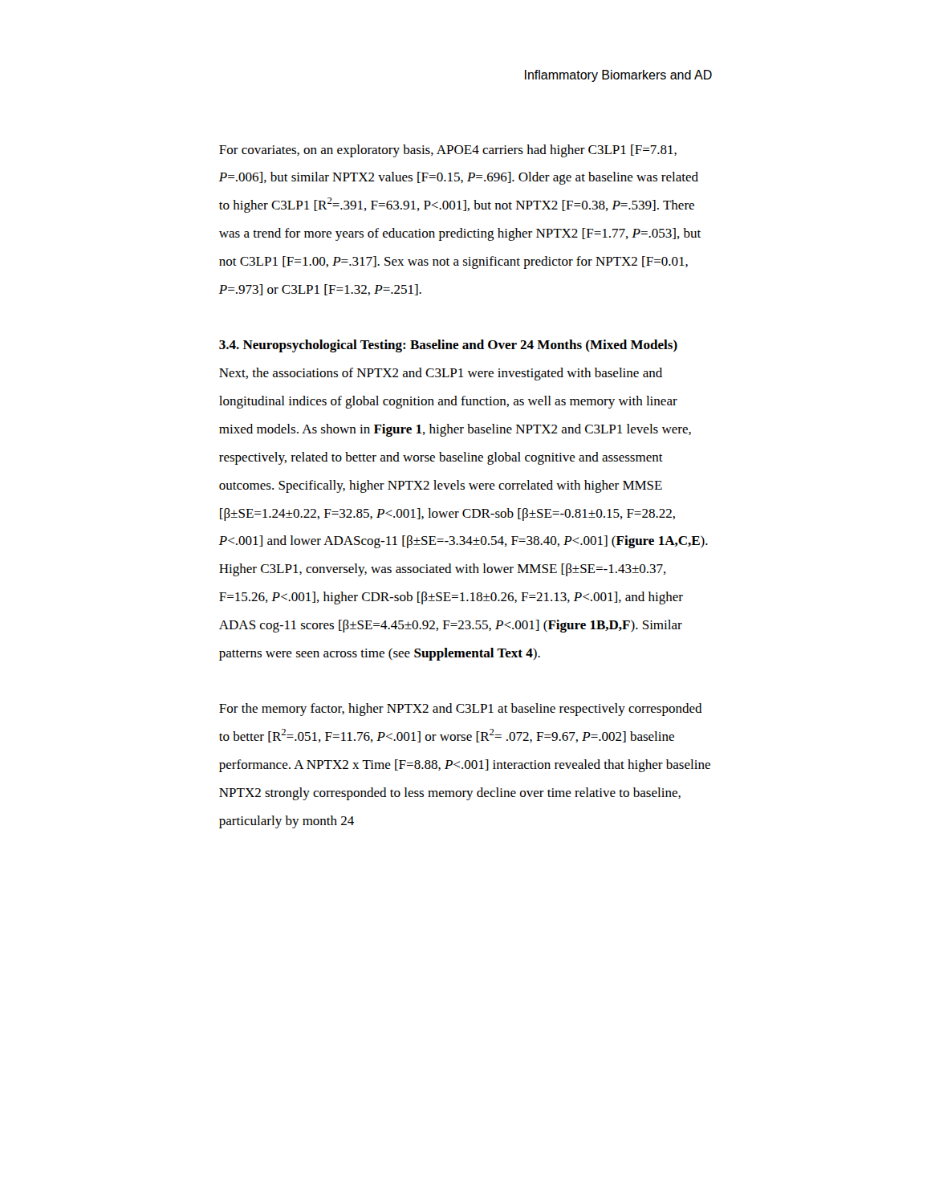Inflammatory Biomarkers and AD
For covariates, on an exploratory basis, APOE4 carriers had higher C3LP1 [F=7.81, P=.006], but similar NPTX2 values [F=0.15, P=.696]. Older age at baseline was related to higher C3LP1 [R2=.391, F=63.91, P<.001], but not NPTX2 [F=0.38, P=.539]. There was a trend for more years of education predicting higher NPTX2 [F=1.77, P=.053], but not C3LP1 [F=1.00, P=.317]. Sex was not a significant predictor for NPTX2 [F=0.01, P=.973] or C3LP1 [F=1.32, P=.251].
3.4. Neuropsychological Testing: Baseline and Over 24 Months (Mixed Models)
Next, the associations of NPTX2 and C3LP1 were investigated with baseline and longitudinal indices of global cognition and function, as well as memory with linear mixed models. As shown in Figure 1, higher baseline NPTX2 and C3LP1 levels were, respectively, related to better and worse baseline global cognitive and assessment outcomes. Specifically, higher NPTX2 levels were correlated with higher MMSE [β±SE=1.24±0.22, F=32.85, P<.001], lower CDR-sob [β±SE=-0.81±0.15, F=28.22, P<.001] and lower ADAScog-11 [β±SE=-3.34±0.54, F=38.40, P<.001] (Figure 1A,C,E). Higher C3LP1, conversely, was associated with lower MMSE [β±SE=-1.43±0.37, F=15.26, P<.001], higher CDR-sob [β±SE=1.18±0.26, F=21.13, P<.001], and higher ADAS cog-11 scores [β±SE=4.45±0.92, F=23.55, P<.001] (Figure 1B,D,F). Similar patterns were seen across time (see Supplemental Text 4).
For the memory factor, higher NPTX2 and C3LP1 at baseline respectively corresponded to better [R2=.051, F=11.76, P<.001] or worse [R2= .072, F=9.67, P=.002] baseline performance. A NPTX2 x Time [F=8.88, P<.001] interaction revealed that higher baseline NPTX2 strongly corresponded to less memory decline over time relative to baseline, particularly by month 24